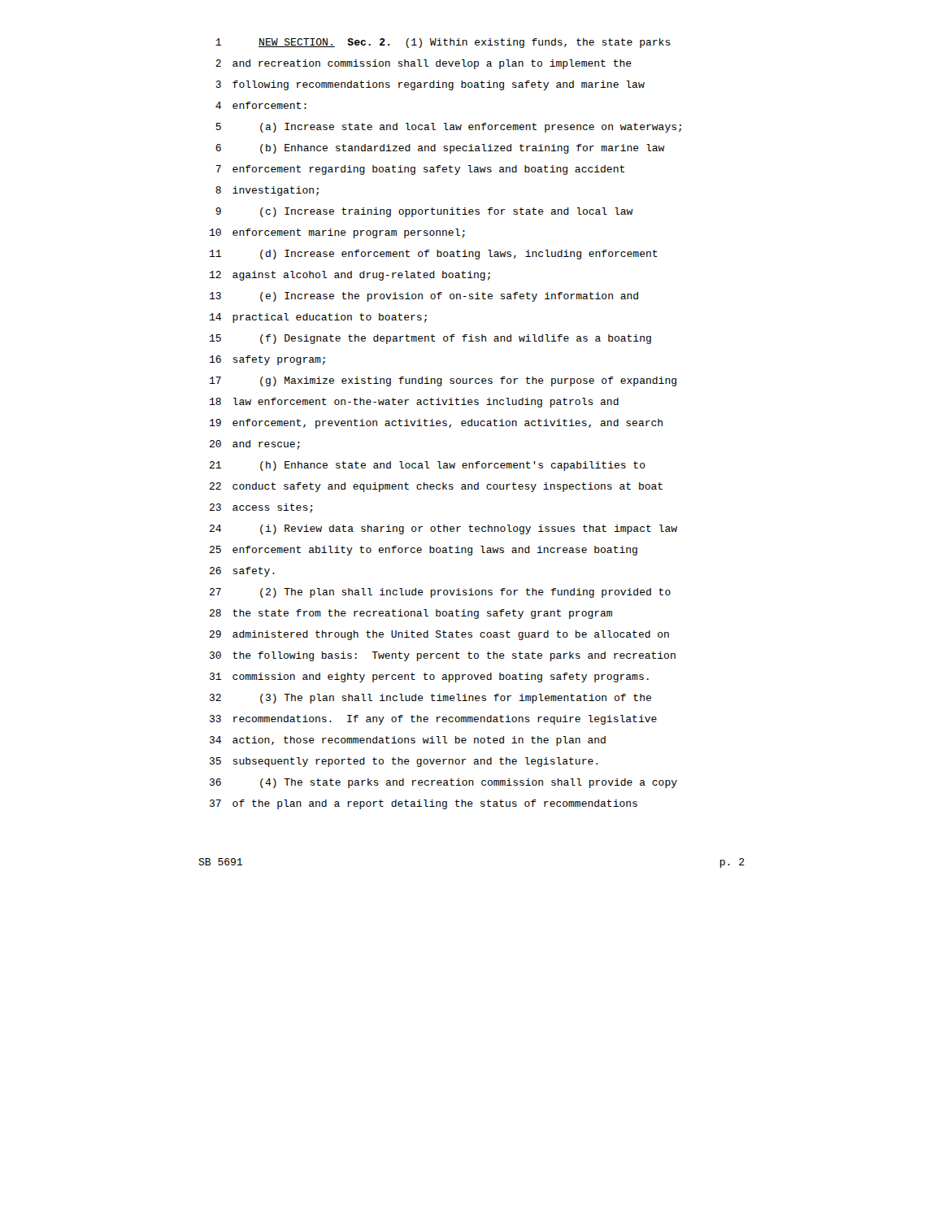NEW SECTION. Sec. 2. (1) Within existing funds, the state parks
and recreation commission shall develop a plan to implement the
following recommendations regarding boating safety and marine law
enforcement:
(a) Increase state and local law enforcement presence on waterways;
(b) Enhance standardized and specialized training for marine law
enforcement regarding boating safety laws and boating accident
investigation;
(c) Increase training opportunities for state and local law
enforcement marine program personnel;
(d) Increase enforcement of boating laws, including enforcement
against alcohol and drug-related boating;
(e) Increase the provision of on-site safety information and
practical education to boaters;
(f) Designate the department of fish and wildlife as a boating
safety program;
(g) Maximize existing funding sources for the purpose of expanding
law enforcement on-the-water activities including patrols and
enforcement, prevention activities, education activities, and search
and rescue;
(h) Enhance state and local law enforcement's capabilities to
conduct safety and equipment checks and courtesy inspections at boat
access sites;
(i) Review data sharing or other technology issues that impact law
enforcement ability to enforce boating laws and increase boating
safety.
(2) The plan shall include provisions for the funding provided to
the state from the recreational boating safety grant program
administered through the United States coast guard to be allocated on
the following basis: Twenty percent to the state parks and recreation
commission and eighty percent to approved boating safety programs.
(3) The plan shall include timelines for implementation of the
recommendations. If any of the recommendations require legislative
action, those recommendations will be noted in the plan and
subsequently reported to the governor and the legislature.
(4) The state parks and recreation commission shall provide a copy
of the plan and a report detailing the status of recommendations
SB 5691 p. 2